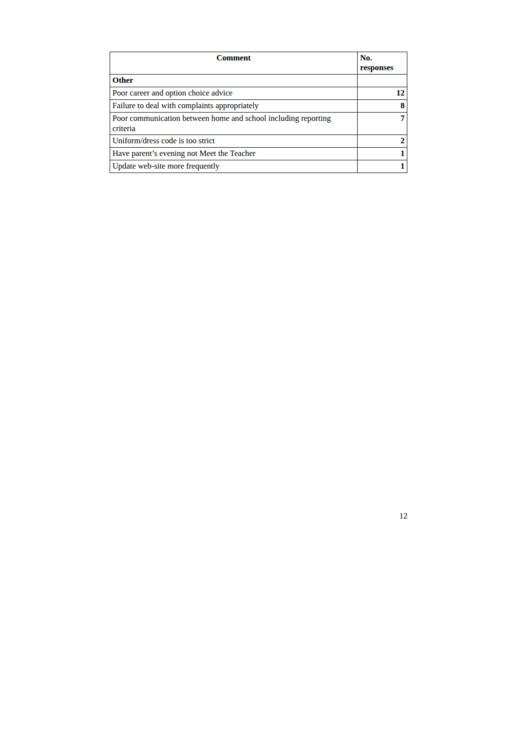| Comment | No. responses |
| --- | --- |
| Other | |
| Poor career and option choice advice | 12 |
| Failure to deal with complaints appropriately | 8 |
| Poor communication between home and school including reporting criteria | 7 |
| Uniform/dress code is too strict | 2 |
| Have parent’s evening not Meet the Teacher | 1 |
| Update web-site more frequently | 1 |
12